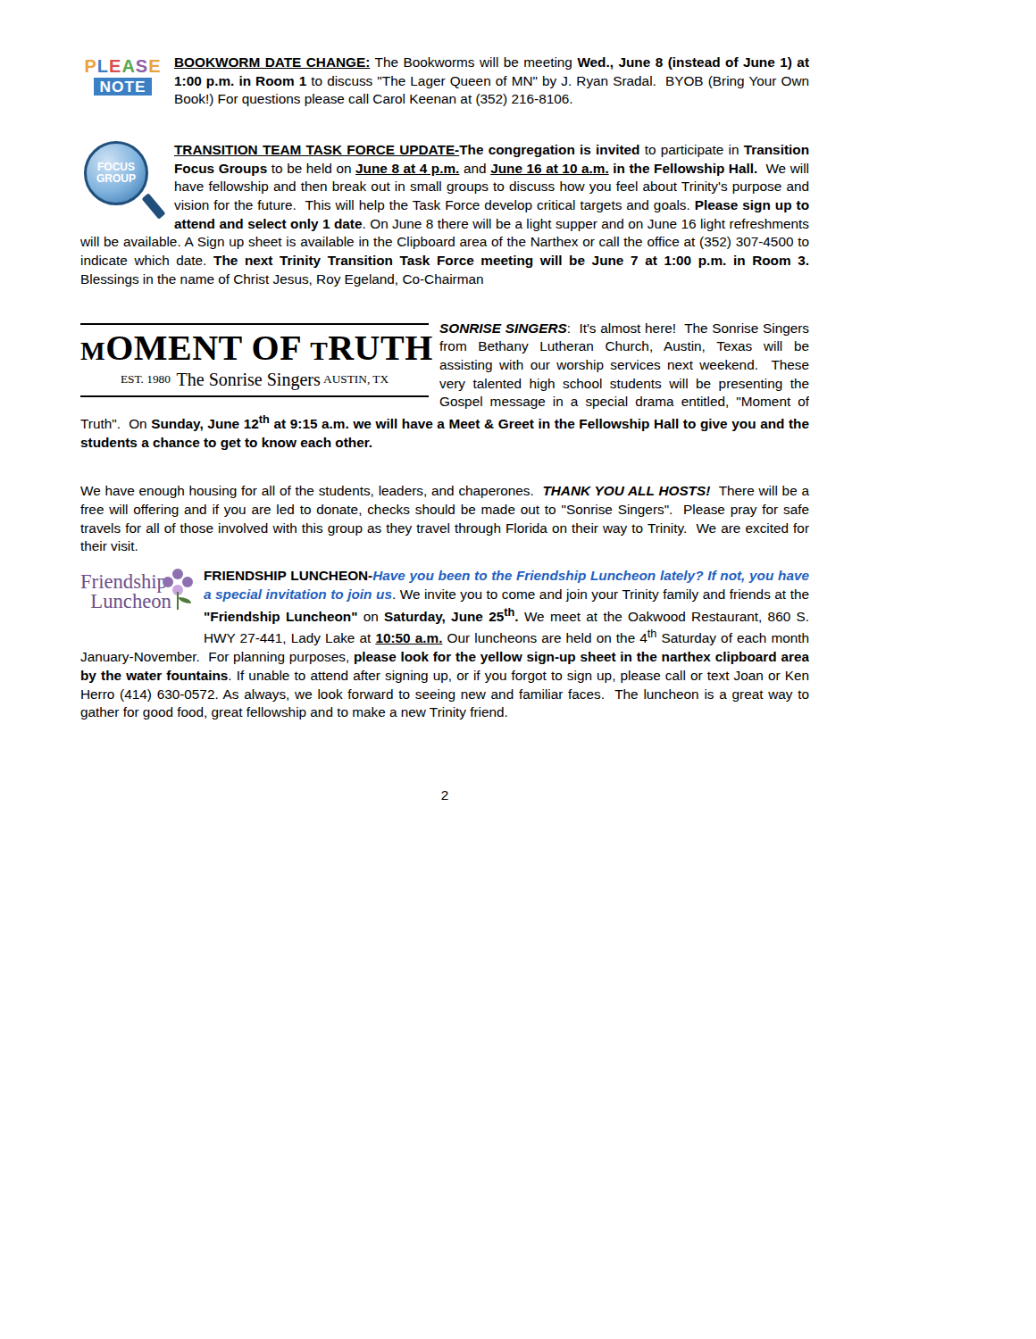PLEASE
NOTE
BOOKWORM DATE CHANGE: The Bookworms will be meeting Wed., June 8 (instead of June 1) at 1:00 p.m. in Room 1 to discuss "The Lager Queen of MN" by J. Ryan Sradal. BYOB (Bring Your Own Book!) For questions please call Carol Keenan at (352) 216-8106.
FOCUS
GROUP
TRANSITION TEAM TASK FORCE UPDATE-The congregation is invited to participate in Transition Focus Groups to be held on June 8 at 4 p.m. and June 16 at 10 a.m. in the Fellowship Hall. We will have fellowship and then break out in small groups to discuss how you feel about Trinity's purpose and vision for the future. This will help the Task Force develop critical targets and goals. Please sign up to attend and select only 1 date. On June 8 there will be a light supper and on June 16 light refreshments will be available. A Sign up sheet is available in the Clipboard area of the Narthex or call the office at (352) 307-4500 to indicate which date. The next Trinity Transition Task Force meeting will be June 7 at 1:00 p.m. in Room 3. Blessings in the name of Christ Jesus, Roy Egeland, Co-Chairman
MOMENT OF TRUTH
EST. 1980 The Sonrise Singers AUSTIN, TX
SONRISE SINGERS: It's almost here! The Sonrise Singers from Bethany Lutheran Church, Austin, Texas will be assisting with our worship services next weekend. These very talented high school students will be presenting the Gospel message in a special drama entitled, "Moment of Truth". On Sunday, June 12th at 9:15 a.m. we will have a Meet & Greet in the Fellowship Hall to give you and the students a chance to get to know each other.
We have enough housing for all of the students, leaders, and chaperones. THANK YOU ALL HOSTS! There will be a free will offering and if you are led to donate, checks should be made out to "Sonrise Singers". Please pray for safe travels for all of those involved with this group as they travel through Florida on their way to Trinity. We are excited for their visit.
Friendship
Luncheon
FRIENDSHIP LUNCHEON-Have you been to the Friendship Luncheon lately? If not, you have a special invitation to join us. We invite you to come and join your Trinity family and friends at the "Friendship Luncheon" on Saturday, June 25th. We meet at the Oakwood Restaurant, 860 S. HWY 27-441, Lady Lake at 10:50 a.m. Our luncheons are held on the 4th Saturday of each month January-November. For planning purposes, please look for the yellow sign-up sheet in the narthex clipboard area by the water fountains. If unable to attend after signing up, or if you forgot to sign up, please call or text Joan or Ken Herro (414) 630-0572. As always, we look forward to seeing new and familiar faces. The luncheon is a great way to gather for good food, great fellowship and to make a new Trinity friend.
2